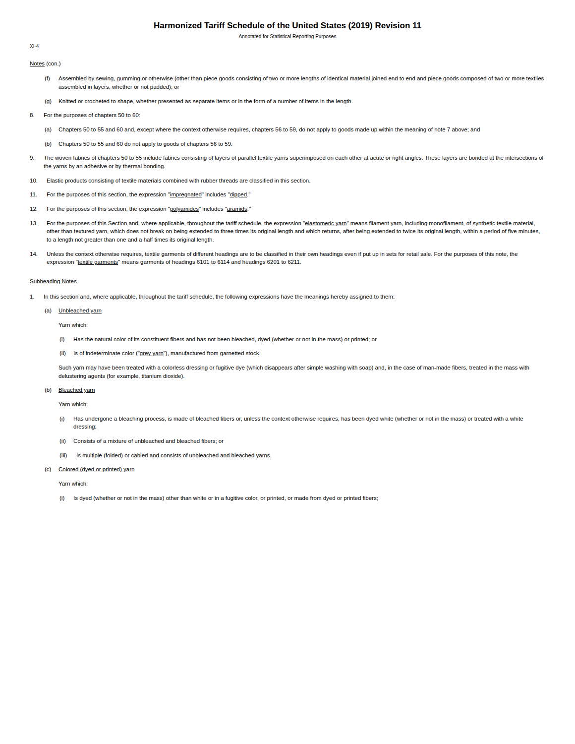Harmonized Tariff Schedule of the United States (2019) Revision 11
Annotated for Statistical Reporting Purposes
XI-4
Notes (con.)
(f)
Assembled by sewing, gumming or otherwise (other than piece goods consisting of two or more lengths of identical material joined end to end and piece goods composed of two or more textiles assembled in layers, whether or not padded); or
(g)
Knitted or crocheted to shape, whether presented as separate items or in the form of a number of items in the length.
8.
For the purposes of chapters 50 to 60:
(a)
Chapters 50 to 55 and 60 and, except where the context otherwise requires, chapters 56 to 59, do not apply to goods made up within the meaning of note 7 above; and
(b)
Chapters 50 to 55 and 60 do not apply to goods of chapters 56 to 59.
9.
The woven fabrics of chapters 50 to 55 include fabrics consisting of layers of parallel textile yarns superimposed on each other at acute or right angles. These layers are bonded at the intersections of the yarns by an adhesive or by thermal bonding.
10.
Elastic products consisting of textile materials combined with rubber threads are classified in this section.
11.
For the purposes of this section, the expression "impregnated" includes "dipped."
12.
For the purposes of this section, the expression "polyamides" includes "aramids."
13.
For the purposes of this Section and, where applicable, throughout the tariff schedule, the expression "elastomeric yarn" means filament yarn, including monofilament, of synthetic textile material, other than textured yarn, which does not break on being extended to three times its original length and which returns, after being extended to twice its original length, within a period of five minutes, to a length not greater than one and a half times its original length.
14.
Unless the context otherwise requires, textile garments of different headings are to be classified in their own headings even if put up in sets for retail sale. For the purposes of this note, the expression "textile garments" means garments of headings 6101 to 6114 and headings 6201 to 6211.
Subheading Notes
1.
In this section and, where applicable, throughout the tariff schedule, the following expressions have the meanings hereby assigned to them:
(a)
Unbleached yarn
Yarn which:
(i)
Has the natural color of its constituent fibers and has not been bleached, dyed (whether or not in the mass) or printed; or
(ii)
Is of indeterminate color ("grey yarn"), manufactured from garnetted stock.
Such yarn may have been treated with a colorless dressing or fugitive dye (which disappears after simple washing with soap) and, in the case of man-made fibers, treated in the mass with delustering agents (for example, titanium dioxide).
(b)
Bleached yarn
Yarn which:
(i)
Has undergone a bleaching process, is made of bleached fibers or, unless the context otherwise requires, has been dyed white (whether or not in the mass) or treated with a white dressing;
(ii)
Consists of a mixture of unbleached and bleached fibers; or
(iii)
Is multiple (folded) or cabled and consists of unbleached and bleached yarns.
(c)
Colored (dyed or printed) yarn
Yarn which:
(i)
Is dyed (whether or not in the mass) other than white or in a fugitive color, or printed, or made from dyed or printed fibers;